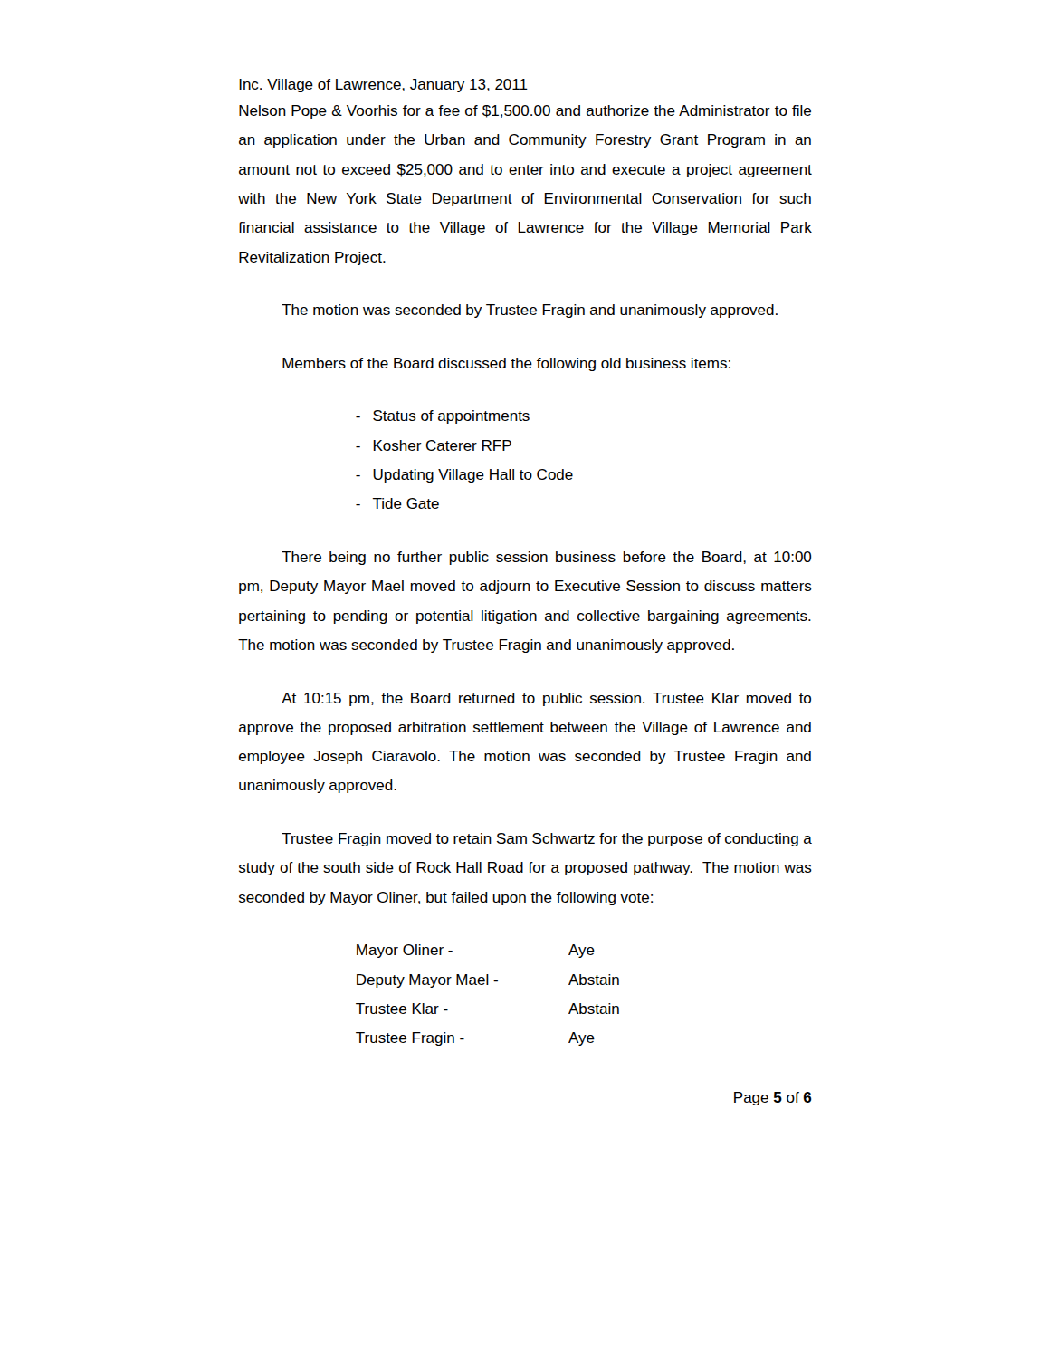Inc. Village of Lawrence, January 13, 2011
Nelson Pope & Voorhis for a fee of $1,500.00 and authorize the Administrator to file an application under the Urban and Community Forestry Grant Program in an amount not to exceed $25,000 and to enter into and execute a project agreement with the New York State Department of Environmental Conservation for such financial assistance to the Village of Lawrence for the Village Memorial Park Revitalization Project.
The motion was seconded by Trustee Fragin and unanimously approved.
Members of the Board discussed the following old business items:
Status of appointments
Kosher Caterer RFP
Updating Village Hall to Code
Tide Gate
There being no further public session business before the Board, at 10:00 pm, Deputy Mayor Mael moved to adjourn to Executive Session to discuss matters pertaining to pending or potential litigation and collective bargaining agreements. The motion was seconded by Trustee Fragin and unanimously approved.
At 10:15 pm, the Board returned to public session. Trustee Klar moved to approve the proposed arbitration settlement between the Village of Lawrence and employee Joseph Ciaravolo. The motion was seconded by Trustee Fragin and unanimously approved.
Trustee Fragin moved to retain Sam Schwartz for the purpose of conducting a study of the south side of Rock Hall Road for a proposed pathway. The motion was seconded by Mayor Oliner, but failed upon the following vote:
| Mayor Oliner - | Aye |
| Deputy Mayor Mael - | Abstain |
| Trustee Klar - | Abstain |
| Trustee Fragin - | Aye |
Page 5 of 6